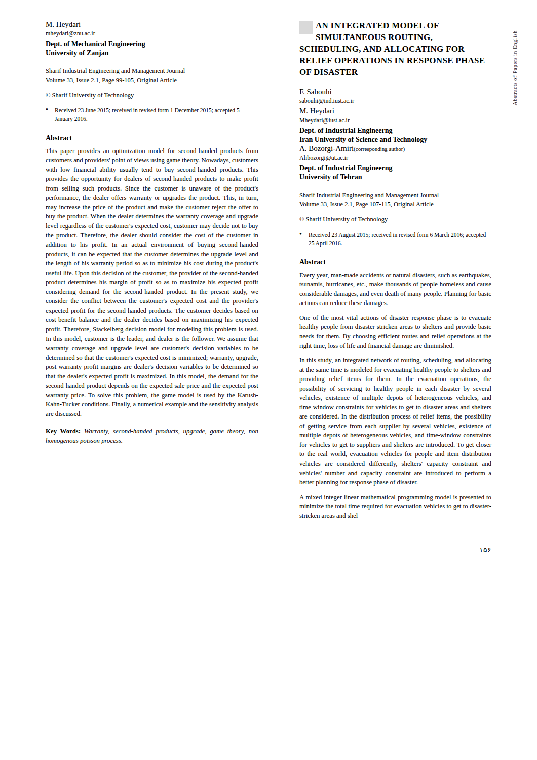Abstracts of Papers in English
M. Heydari
mheydari@znu.ac.ir
Dept. of Mechanical Engineering
University of Zanjan
Sharif Industrial Engineering and Management Journal
Volume 33, Issue 2.1, Page 99-105, Original Article
© Sharif University of Technology
Received 23 June 2015; received in revised form 1 December 2015; accepted 5 January 2016.
Abstract
This paper provides an optimization model for second-handed products from customers and providers' point of views using game theory. Nowadays, customers with low financial ability usually tend to buy second-handed products. This provides the opportunity for dealers of second-handed products to make profit from selling such products. Since the customer is unaware of the product's performance, the dealer offers warranty or upgrades the product. This, in turn, may increase the price of the product and make the customer reject the offer to buy the product. When the dealer determines the warranty coverage and upgrade level regardless of the customer's expected cost, customer may decide not to buy the product. Therefore, the dealer should consider the cost of the customer in addition to his profit. In an actual environment of buying second-handed products, it can be expected that the customer determines the upgrade level and the length of his warranty period so as to minimize his cost during the product's useful life. Upon this decision of the customer, the provider of the second-handed product determines his margin of profit so as to maximize his expected profit considering demand for the second-handed product. In the present study, we consider the conflict between the customer's expected cost and the provider's expected profit for the second-handed products. The customer decides based on cost-benefit balance and the dealer decides based on maximizing his expected profit. Therefore, Stackelberg decision model for modeling this problem is used. In this model, customer is the leader, and dealer is the follower. We assume that warranty coverage and upgrade level are customer's decision variables to be determined so that the customer's expected cost is minimized; warranty, upgrade, post-warranty profit margins are dealer's decision variables to be determined so that the dealer's expected profit is maximized. In this model, the demand for the second-handed product depends on the expected sale price and the expected post warranty price. To solve this problem, the game model is used by the Karush-Kahn-Tucker conditions. Finally, a numerical example and the sensitivity analysis are discussed.
Key Words: Warranty, second-handed products, upgrade, game theory, non homogenous poisson process.
AN INTEGRATED MODEL OF SIMULTANEOUS ROUTING, SCHEDULING, AND ALLOCATING FOR RELIEF OPERATIONS IN RESPONSE PHASE OF DISASTER
F. Sabouhi
sabouhi@ind.iust.ac.ir
M. Heydari
Mheydari@iust.ac.ir
Dept. of Industrial Engineerng
Iran University of Science and Technology
A. Bozorgi-Amiri(corresponding author)
Alibozorgi@ut.ac.ir
Dept. of Industrial Engineerng
University of Tehran
Sharif Industrial Engineering and Management Journal
Volume 33, Issue 2.1, Page 107-115, Original Article
© Sharif University of Technology
Received 23 August 2015; received in revised form 6 March 2016; accepted 25 April 2016.
Abstract
Every year, man-made accidents or natural disasters, such as earthquakes, tsunamis, hurricanes, etc., make thousands of people homeless and cause considerable damages, and even death of many people. Planning for basic actions can reduce these damages.
One of the most vital actions of disaster response phase is to evacuate healthy people from disaster-stricken areas to shelters and provide basic needs for them. By choosing efficient routes and relief operations at the right time, loss of life and financial damage are diminished.
In this study, an integrated network of routing, scheduling, and allocating at the same time is modeled for evacuating healthy people to shelters and providing relief items for them. In the evacuation operations, the possibility of servicing to healthy people in each disaster by several vehicles, existence of multiple depots of heterogeneous vehicles, and time window constraints for vehicles to get to disaster areas and shelters are considered. In the distribution process of relief items, the possibility of getting service from each supplier by several vehicles, existence of multiple depots of heterogeneous vehicles, and time-window constraints for vehicles to get to suppliers and shelters are introduced. To get closer to the real world, evacuation vehicles for people and item distribution vehicles are considered differently, shelters' capacity constraint and vehicles' number and capacity constraint are introduced to perform a better planning for response phase of disaster.
A mixed integer linear mathematical programming model is presented to minimize the total time required for evacuation vehicles to get to disaster-stricken areas and shel-
۱۵۶